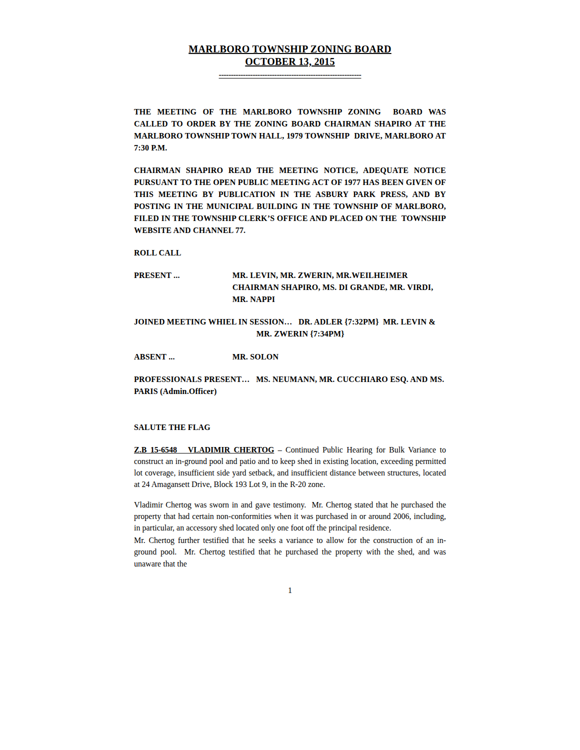MARLBORO TOWNSHIP ZONING BOARD
OCTOBER 13, 2015
-----------------------------------------------------------
THE MEETING OF THE MARLBORO TOWNSHIP ZONING BOARD WAS CALLED TO ORDER BY THE ZONING BOARD CHAIRMAN SHAPIRO AT THE MARLBORO TOWNSHIP TOWN HALL, 1979 TOWNSHIP DRIVE, MARLBORO AT 7:30 P.M.
CHAIRMAN SHAPIRO READ THE MEETING NOTICE, ADEQUATE NOTICE PURSUANT TO THE OPEN PUBLIC MEETING ACT OF 1977 HAS BEEN GIVEN OF THIS MEETING BY PUBLICATION IN THE ASBURY PARK PRESS, AND BY POSTING IN THE MUNICIPAL BUILDING IN THE TOWNSHIP OF MARLBORO, FILED IN THE TOWNSHIP CLERK’S OFFICE AND PLACED ON THE TOWNSHIP WEBSITE AND CHANNEL 77.
ROLL CALL
PRESENT ... MR. LEVIN, MR. ZWERIN, MR.WEILHEIMER CHAIRMAN SHAPIRO, MS. DI GRANDE, MR. VIRDI, MR. NAPPI
JOINED MEETING WHIEL IN SESSION… DR. ADLER {7:32PM} MR. LEVIN & MR. ZWERIN {7:34PM}
ABSENT ... MR. SOLON
PROFESSIONALS PRESENT… MS. NEUMANN, MR. CUCCHIARO ESQ. AND MS. PARIS (Admin.Officer)
SALUTE THE FLAG
Z.B 15-6548 VLADIMIR CHERTOG – Continued Public Hearing for Bulk Variance to construct an in-ground pool and patio and to keep shed in existing location, exceeding permitted lot coverage, insufficient side yard setback, and insufficient distance between structures, located at 24 Amagansett Drive, Block 193 Lot 9, in the R-20 zone.
Vladimir Chertog was sworn in and gave testimony. Mr. Chertog stated that he purchased the property that had certain non-conformities when it was purchased in or around 2006, including, in particular, an accessory shed located only one foot off the principal residence.
Mr. Chertog further testified that he seeks a variance to allow for the construction of an in-ground pool. Mr. Chertog testified that he purchased the property with the shed, and was unaware that the
1